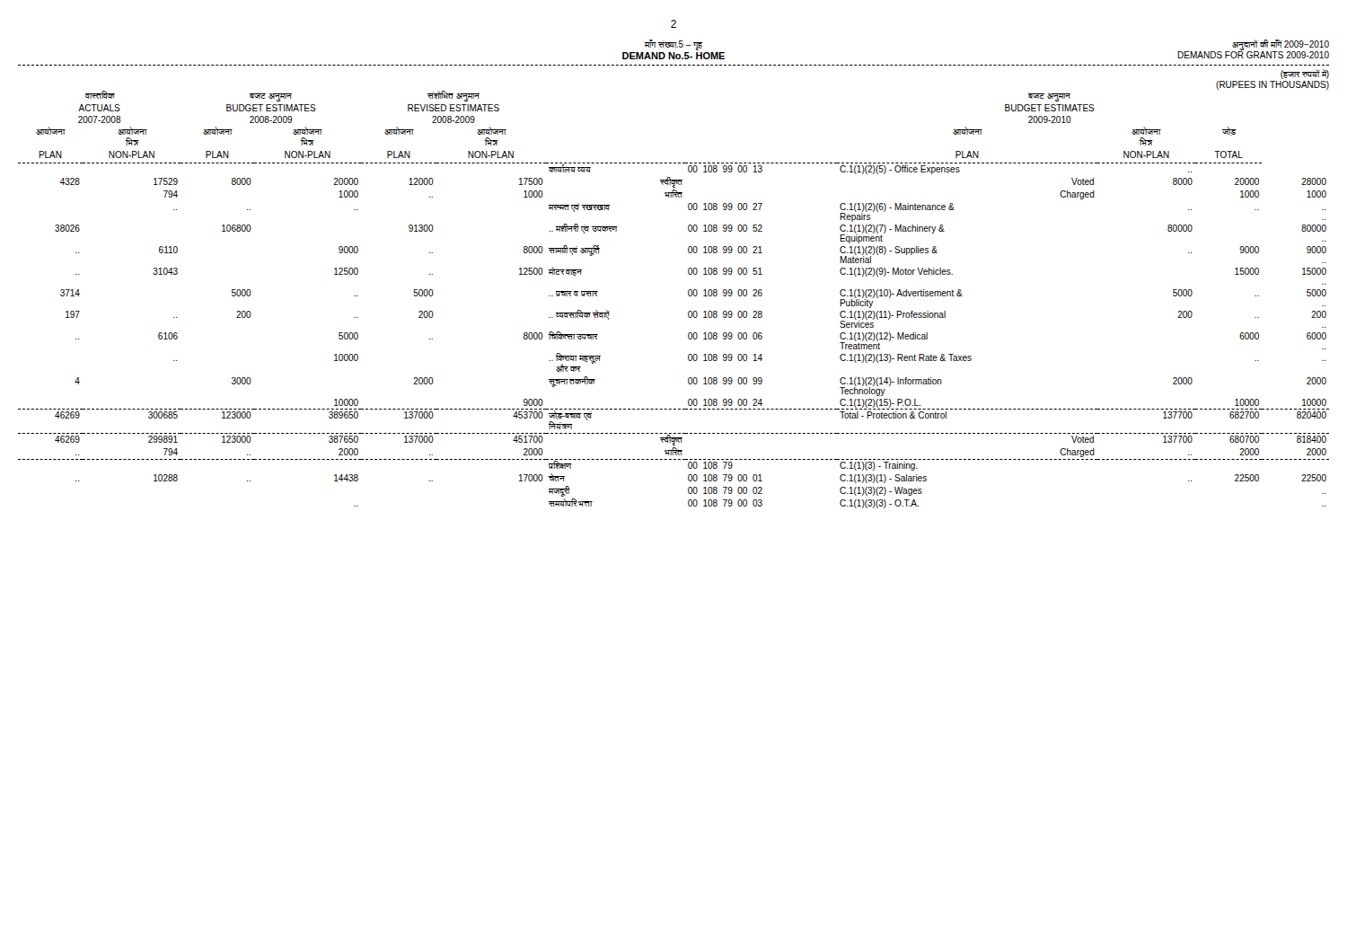2
माँग संख्या.5 – गृह
DEMAND No.5- HOME
अनुदानों की माँगें 2009−2010
DEMANDS FOR GRANTS 2009-2010
(हजार रुपयों में)
(RUPEES IN THOUSANDS)
| वास्तविक | बजट अनुमान | संशोधित अनुमान | | | बजट अनुमान |
| --- | --- | --- | --- | --- | --- |
| ACTUALS | BUDGET ESTIMATES | REVISED ESTIMATES | | | BUDGET ESTIMATES |
| 2007-2008 | 2008-2009 | 2008-2009 | | | 2009-2010 |
| आयोजना | आयोजना भिन्न | आयोजना | आयोजना भिन्न | आयोजना | आयोजना भिन्न | | | आयोजना | आयोजना भिन्न | जोड़ |
| PLAN | NON-PLAN | PLAN | NON-PLAN | PLAN | NON-PLAN | | | PLAN | NON-PLAN | TOTAL |
| | | | | | | कार्यालय व्यय | 00 108 99 00 13 | C.1(1)(2)(5) - Office Expenses | .. | |
| 4328 | 17529 | 8000 | 20000 | 12000 | 17500 | स्वीकृत | | Voted | 8000 | 20000 | 28000 |
| | 794 | | 1000 | .. | 1000 | भारित | | Charged | | 1000 | 1000 |
| | .. | .. | .. | | | मरम्मत एवं रखरखाव | 00 108 99 00 27 | C.1(1)(2)(6) - Maintenance & Repairs | .. | .. | .. .. |
| 38026 | | 106800 | | 91300 | | .. मशीनरी एंव उपकरण | 00 108 99 00 52 | C.1(1)(2)(7) - Machinery & Equipment | 80000 | | 80000 .. |
| .. | 6110 | | 9000 | .. | 8000 | सामग्री एवं आपूर्ति | 00 108 99 00 21 | C.1(1)(2)(8) - Supplies & Material | .. | 9000 | 9000 .. |
| .. | 31043 | | 12500 | .. | 12500 | मोटर वाहन | 00 108 99 00 51 | C.1(1)(2)(9)- Motor Vehicles. | | 15000 | 15000 .. |
| 3714 | | 5000 | .. | 5000 | | .. प्रचार व प्रसार | 00 108 99 00 26 | C.1(1)(2)(10)- Advertisement & Publicity | 5000 | .. | 5000 .. |
| 197 | .. | 200 | .. | 200 | | .. व्यवसायिक सेवाऐं | 00 108 99 00 28 | C.1(1)(2)(11)- Professional Services | 200 | .. | 200 .. |
| .. | 6106 | | 5000 | .. | 8000 | चिकित्सा उपचार | 00 108 99 00 06 | C.1(1)(2)(12)- Medical Treatment | | 6000 | 6000 .. |
| | .. | | 10000 | | | .. किराया महसूल और कर | 00 108 99 00 14 | C.1(1)(2)(13)- Rent Rate & Taxes | | .. | .. |
| 4 | | 3000 | | 2000 | | सूचना तकनीक | 00 108 99 00 99 | C.1(1)(2)(14)- Information Technology | 2000 | | 2000 |
| | | | 10000 | | 9000 | | 00 108 99 00 24 | C.1(1)(2)(15)- P.O.L. | | 10000 | 10000 |
| 46269 | 300685 | 123000 | 389650 | 137000 | 453700 | जोड़-बचाव एवं नियंत्रण | | Total - Protection & Control | 137700 | 682700 | 820400 |
| 46269 | 299891 | 123000 | 387650 | 137000 | 451700 | स्वीकृत | | Voted | 137700 | 680700 | 818400 |
| .. | 794 | .. | 2000 | .. | 2000 | भारित | | Charged | .. | 2000 | 2000 |
| | | | | | | प्रशिक्षण | 00 108 79 | C.1(1)(3) - Training. | | | |
| .. | 10288 | .. | 14438 | .. | 17000 | चेतन | 00 108 79 00 01 | C.1(1)(3)(1) - Salaries | .. | 22500 | 22500 |
| | | | | | | मजदूरी | 00 108 79 00 02 | C.1(1)(3)(2) - Wages | | | .. |
| | | | .. | | | समयोपरि भत्ता | 00 108 79 00 03 | C.1(1)(3)(3) - O.T.A. | | | .. |